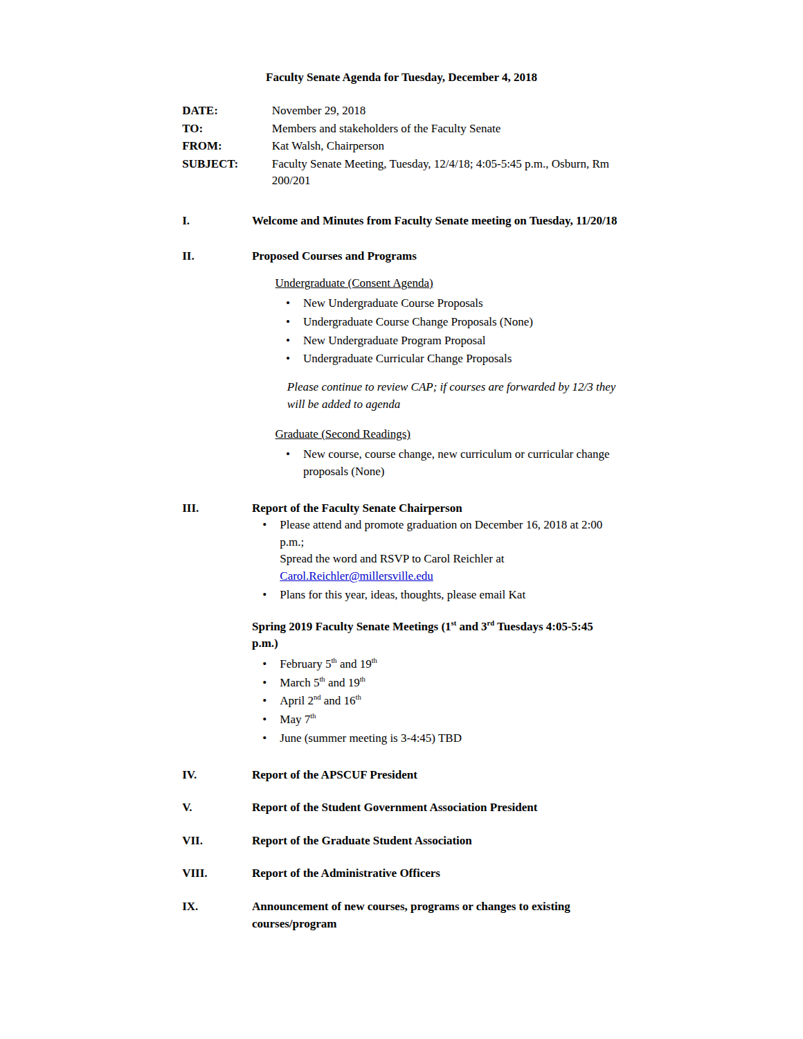Faculty Senate Agenda for Tuesday, December 4, 2018
| DATE: | November 29, 2018 |
| TO: | Members and stakeholders of the Faculty Senate |
| FROM: | Kat Walsh, Chairperson |
| SUBJECT: | Faculty Senate Meeting, Tuesday, 12/4/18; 4:05-5:45 p.m., Osburn, Rm 200/201 |
I.
Welcome and Minutes from Faculty Senate meeting on Tuesday, 11/20/18
II.
Proposed Courses and Programs
Undergraduate (Consent Agenda)
New Undergraduate Course Proposals
Undergraduate Course Change Proposals (None)
New Undergraduate Program Proposal
Undergraduate Curricular Change Proposals
Please continue to review CAP; if courses are forwarded by 12/3 they will be added to agenda
Graduate (Second Readings)
New course, course change, new curriculum or curricular change proposals (None)
III.
Report of the Faculty Senate Chairperson
Please attend and promote graduation on December 16, 2018 at 2:00 p.m.;
Spread the word and RSVP to Carol Reichler at
Carol.Reichler@millersville.edu
Plans for this year, ideas, thoughts, please email Kat
Spring 2019 Faculty Senate Meetings (1st and 3rd Tuesdays 4:05-5:45 p.m.)
February 5th and 19th
March 5th and 19th
April 2nd and 16th
May 7th
June (summer meeting is 3-4:45) TBD
IV.
Report of the APSCUF President
V.
Report of the Student Government Association President
VII.
Report of the Graduate Student Association
VIII.
Report of the Administrative Officers
IX.
Announcement of new courses, programs or changes to existing
courses/program